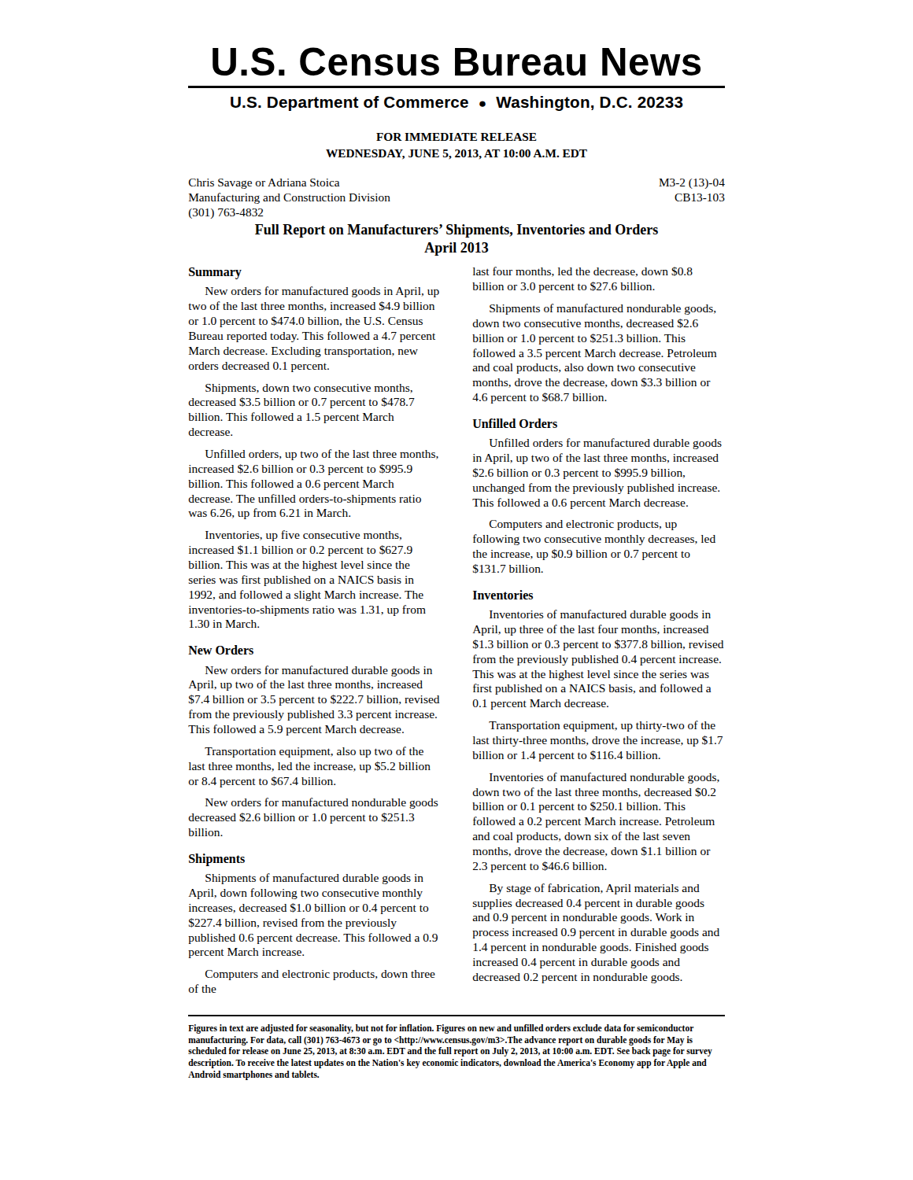U.S. Census Bureau News
U.S. Department of Commerce ● Washington, D.C. 20233
FOR IMMEDIATE RELEASE
WEDNESDAY, JUNE 5, 2013, AT 10:00 A.M. EDT
| Chris Savage or Adriana Stoica | M3-2 (13)-04 |
| Manufacturing and Construction Division | CB13-103 |
| (301) 763-4832 | |
Full Report on Manufacturers’ Shipments, Inventories and Orders
April 2013
Summary
New orders for manufactured goods in April, up two of the last three months, increased $4.9 billion or 1.0 percent to $474.0 billion, the U.S. Census Bureau reported today. This followed a 4.7 percent March decrease. Excluding transportation, new orders decreased 0.1 percent.
Shipments, down two consecutive months, decreased $3.5 billion or 0.7 percent to $478.7 billion. This followed a 1.5 percent March decrease.
Unfilled orders, up two of the last three months, increased $2.6 billion or 0.3 percent to $995.9 billion. This followed a 0.6 percent March decrease. The unfilled orders-to-shipments ratio was 6.26, up from 6.21 in March.
Inventories, up five consecutive months, increased $1.1 billion or 0.2 percent to $627.9 billion. This was at the highest level since the series was first published on a NAICS basis in 1992, and followed a slight March increase. The inventories-to-shipments ratio was 1.31, up from 1.30 in March.
New Orders
New orders for manufactured durable goods in April, up two of the last three months, increased $7.4 billion or 3.5 percent to $222.7 billion, revised from the previously published 3.3 percent increase. This followed a 5.9 percent March decrease.
Transportation equipment, also up two of the last three months, led the increase, up $5.2 billion or 8.4 percent to $67.4 billion.
New orders for manufactured nondurable goods decreased $2.6 billion or 1.0 percent to $251.3 billion.
Shipments
Shipments of manufactured durable goods in April, down following two consecutive monthly increases, decreased $1.0 billion or 0.4 percent to $227.4 billion, revised from the previously published 0.6 percent decrease. This followed a 0.9 percent March increase.
Computers and electronic products, down three of the
last four months, led the decrease, down $0.8 billion or 3.0 percent to $27.6 billion.
Shipments of manufactured nondurable goods, down two consecutive months, decreased $2.6 billion or 1.0 percent to $251.3 billion. This followed a 3.5 percent March decrease. Petroleum and coal products, also down two consecutive months, drove the decrease, down $3.3 billion or 4.6 percent to $68.7 billion.
Unfilled Orders
Unfilled orders for manufactured durable goods in April, up two of the last three months, increased $2.6 billion or 0.3 percent to $995.9 billion, unchanged from the previously published increase. This followed a 0.6 percent March decrease.
Computers and electronic products, up following two consecutive monthly decreases, led the increase, up $0.9 billion or 0.7 percent to $131.7 billion.
Inventories
Inventories of manufactured durable goods in April, up three of the last four months, increased $1.3 billion or 0.3 percent to $377.8 billion, revised from the previously published 0.4 percent increase. This was at the highest level since the series was first published on a NAICS basis, and followed a 0.1 percent March decrease.
Transportation equipment, up thirty-two of the last thirty-three months, drove the increase, up $1.7 billion or 1.4 percent to $116.4 billion.
Inventories of manufactured nondurable goods, down two of the last three months, decreased $0.2 billion or 0.1 percent to $250.1 billion. This followed a 0.2 percent March increase. Petroleum and coal products, down six of the last seven months, drove the decrease, down $1.1 billion or 2.3 percent to $46.6 billion.
By stage of fabrication, April materials and supplies decreased 0.4 percent in durable goods and 0.9 percent in nondurable goods. Work in process increased 0.9 percent in durable goods and 1.4 percent in nondurable goods. Finished goods increased 0.4 percent in durable goods and decreased 0.2 percent in nondurable goods.
Figures in text are adjusted for seasonality, but not for inflation. Figures on new and unfilled orders exclude data for semiconductor manufacturing. For data, call (301) 763-4673 or go to <http://www.census.gov/m3>.The advance report on durable goods for May is scheduled for release on June 25, 2013, at 8:30 a.m. EDT and the full report on July 2, 2013, at 10:00 a.m. EDT. See back page for survey description. To receive the latest updates on the Nation's key economic indicators, download the America's Economy app for Apple and Android smartphones and tablets.